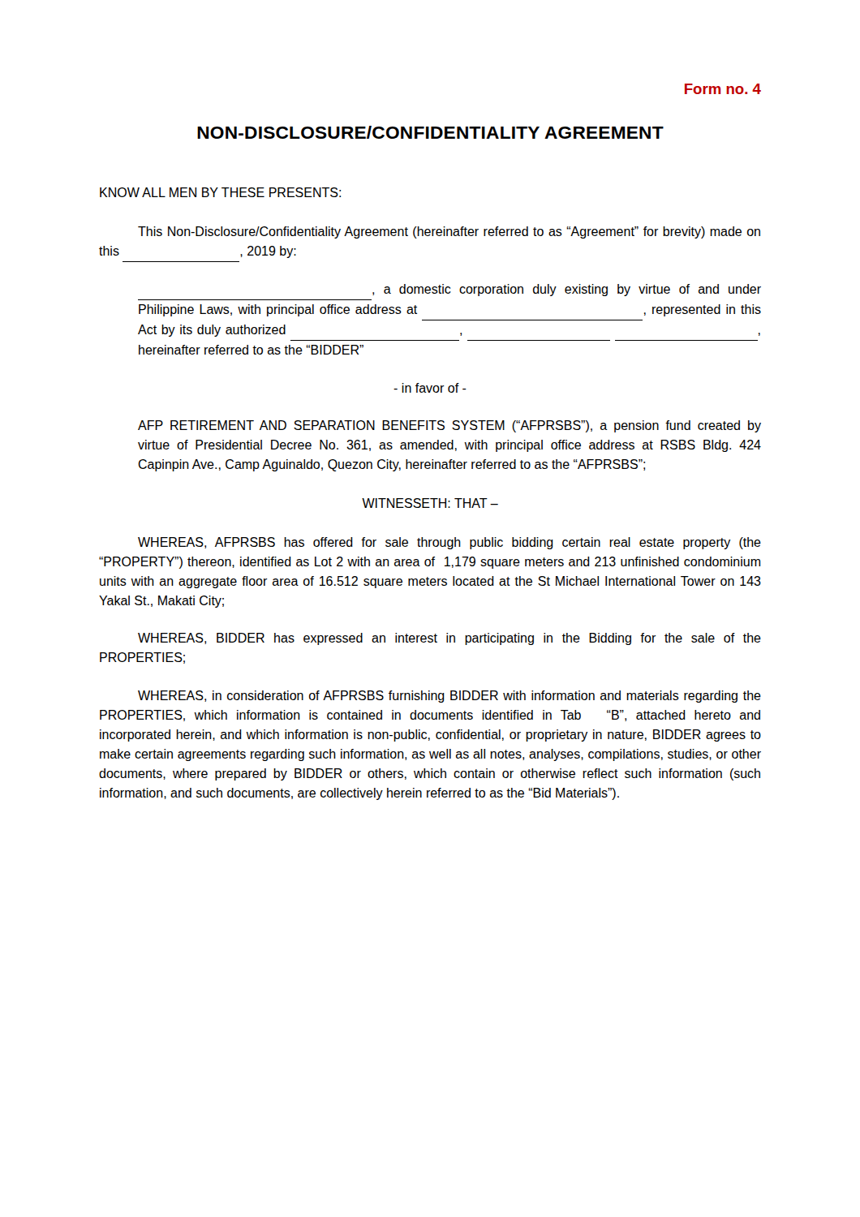Form no. 4
NON-DISCLOSURE/CONFIDENTIALITY AGREEMENT
KNOW ALL MEN BY THESE PRESENTS:
This Non-Disclosure/Confidentiality Agreement (hereinafter referred to as “Agreement” for brevity) made on this , 2019 by:
, a domestic corporation duly existing by virtue of and under Philippine Laws, with principal office address at , represented in this Act by its duly authorized , , hereinafter referred to as the “BIDDER”
- in favor of -
AFP RETIREMENT AND SEPARATION BENEFITS SYSTEM (“AFPRSBS”), a pension fund created by virtue of Presidential Decree No. 361, as amended, with principal office address at RSBS Bldg. 424 Capinpin Ave., Camp Aguinaldo, Quezon City, hereinafter referred to as the “AFPRSBS”;
WITNESSETH: THAT –
WHEREAS, AFPRSBS has offered for sale through public bidding certain real estate property (the “PROPERTY”) thereon, identified as Lot 2 with an area of 1,179 square meters and 213 unfinished condominium units with an aggregate floor area of 16.512 square meters located at the St Michael International Tower on 143 Yakal St., Makati City;
WHEREAS, BIDDER has expressed an interest in participating in the Bidding for the sale of the PROPERTIES;
WHEREAS, in consideration of AFPRSBS furnishing BIDDER with information and materials regarding the PROPERTIES, which information is contained in documents identified in Tab “B”, attached hereto and incorporated herein, and which information is non-public, confidential, or proprietary in nature, BIDDER agrees to make certain agreements regarding such information, as well as all notes, analyses, compilations, studies, or other documents, where prepared by BIDDER or others, which contain or otherwise reflect such information (such information, and such documents, are collectively herein referred to as the “Bid Materials”).